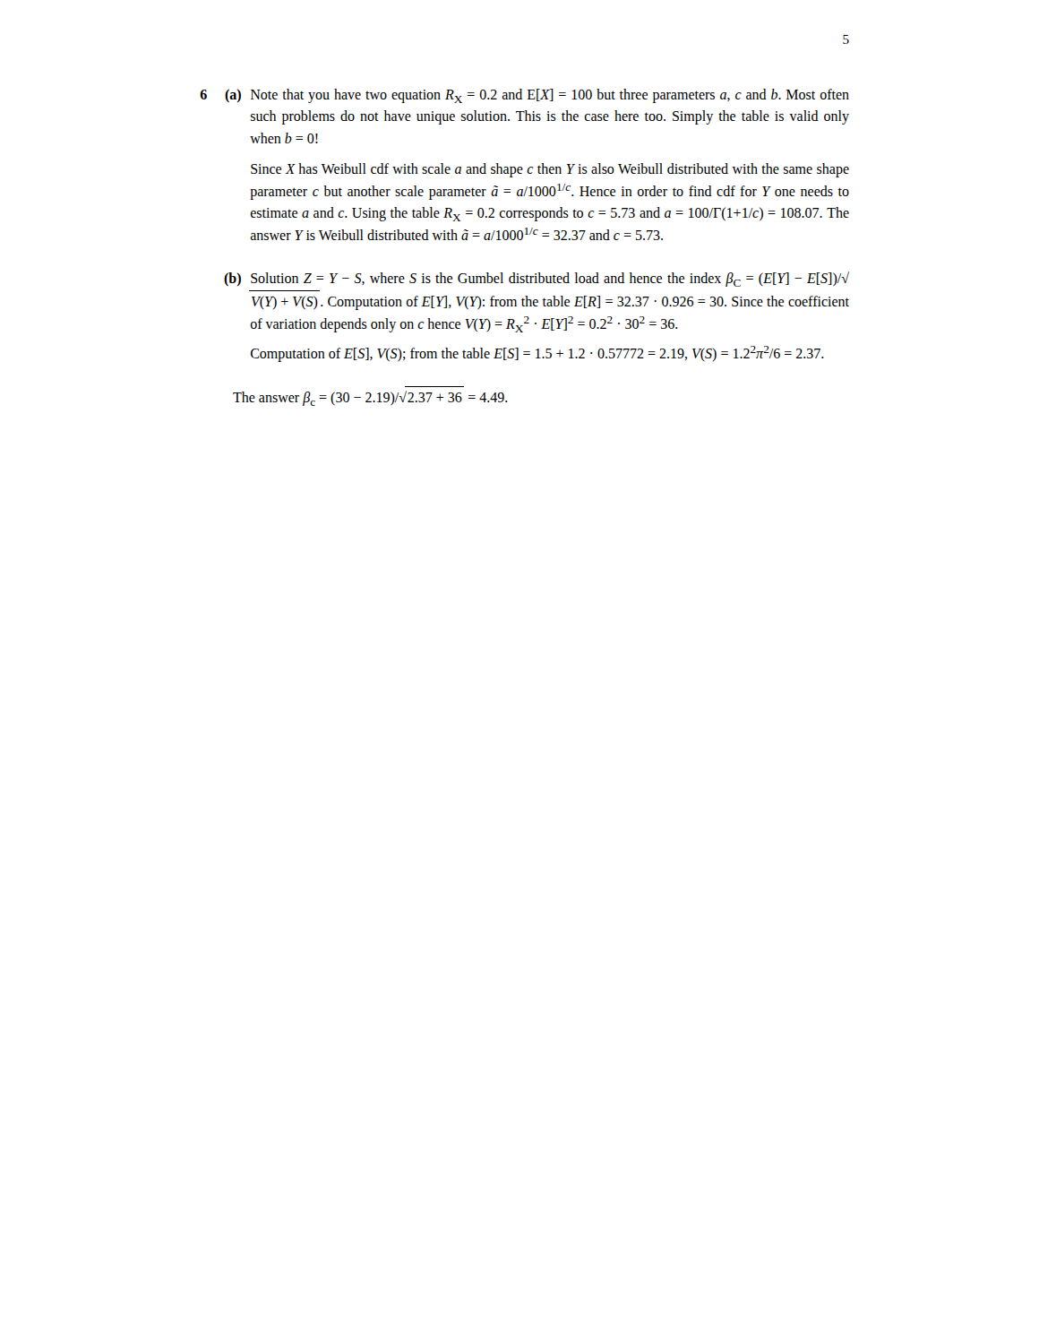5
6
(a)
Note that you have two equation RX = 0.2 and E[X] = 100 but three parameters a, c and b. Most often such problems do not have unique solution. This is the case here too. Simply the table is valid only when b = 0!
Since X has Weibull cdf with scale a and shape c then Y is also Weibull distributed with the same shape parameter c but another scale parameter ã = a/10001/c. Hence in order to find cdf for Y one needs to estimate a and c. Using the table RX = 0.2 corresponds to c = 5.73 and a = 100/Γ(1+1/c) = 108.07. The answer Y is Weibull distributed with ã = a/10001/c = 32.37 and c = 5.73.
(b)
Solution Z = Y − S, where S is the Gumbel distributed load and hence the index βC = (E[Y] − E[S])/√V(Y) + V(S). Computation of E[Y], V(Y): from the table E[R] = 32.37 · 0.926 = 30. Since the coefficient of variation depends only on c hence V(Y) = RX2 · E[Y]2 = 0.22 · 302 = 36.
Computation of E[S], V(S); from the table E[S] = 1.5 + 1.2 · 0.57772 = 2.19, V(S) = 1.22π2/6 = 2.37.
The answer βc = (30 − 2.19)/√2.37 + 36 = 4.49.